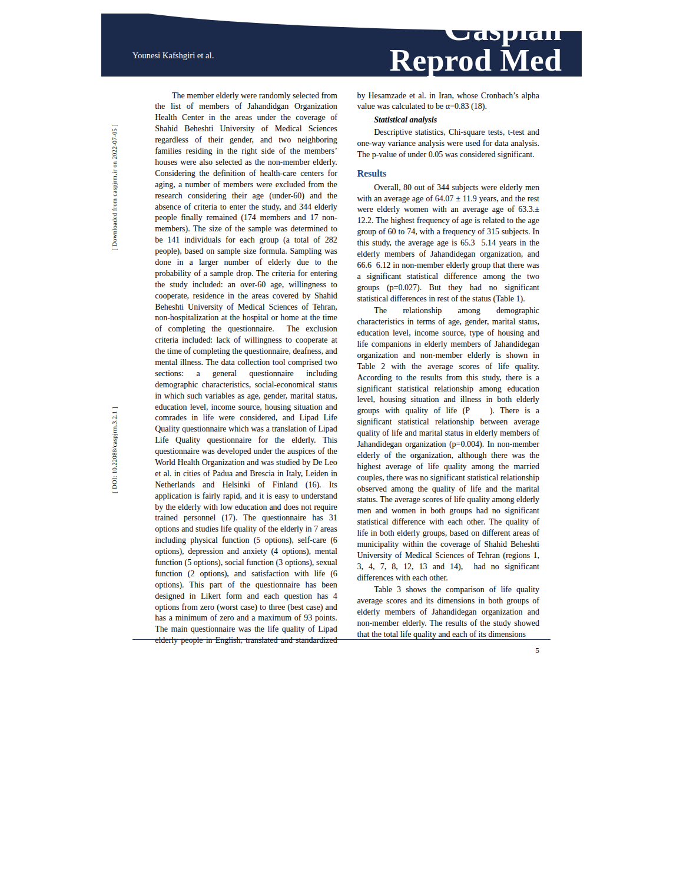Caspian
Reprod Med
Younesi Kafshgiri et al.
[ Downloaded from caspjrm.ir on 2022-07-05 ]
[ DOI: 10.22088/caspjrm.3.2.1 ]
The member elderly were randomly selected from the list of members of Jahandidgan Organization Health Center in the areas under the coverage of Shahid Beheshti University of Medical Sciences regardless of their gender, and two neighboring families residing in the right side of the members’ houses were also selected as the non-member elderly. Considering the definition of health-care centers for aging, a number of members were excluded from the research considering their age (under-60) and the absence of criteria to enter the study, and 344 elderly people finally remained (174 members and 17 non-members). The size of the sample was determined to be 141 individuals for each group (a total of 282 people), based on sample size formula. Sampling was done in a larger number of elderly due to the probability of a sample drop. The criteria for entering the study included: an over-60 age, willingness to cooperate, residence in the areas covered by Shahid Beheshti University of Medical Sciences of Tehran, non-hospitalization at the hospital or home at the time of completing the questionnaire. The exclusion criteria included: lack of willingness to cooperate at the time of completing the questionnaire, deafness, and mental illness. The data collection tool comprised two sections: a general questionnaire including demographic characteristics, social-economical status in which such variables as age, gender, marital status, education level, income source, housing situation and comrades in life were considered, and Lipad Life Quality questionnaire which was a translation of Lipad Life Quality questionnaire for the elderly. This questionnaire was developed under the auspices of the World Health Organization and was studied by De Leo et al. in cities of Padua and Brescia in Italy, Leiden in Netherlands and Helsinki of Finland (16). Its application is fairly rapid, and it is easy to understand by the elderly with low education and does not require trained personnel (17). The questionnaire has 31 options and studies life quality of the elderly in 7 areas including physical function (5 options), self-care (6 options), depression and anxiety (4 options), mental function (5 options), social function (3 options), sexual function (2 options), and satisfaction with life (6 options). This part of the questionnaire has been designed in Likert form and each question has 4 options from zero (worst case) to three (best case) and has a minimum of zero and a maximum of 93 points. The main questionnaire was the life quality of Lipad elderly people in English, translated and standardized by Hesamzade et al. in Iran, whose Cronbach’s alpha value was calculated to be α=0.83 (18).
Statistical analysis
Descriptive statistics, Chi-square tests, t-test and one-way variance analysis were used for data analysis. The p-value of under 0.05 was considered significant.
Results
Overall, 80 out of 344 subjects were elderly men with an average age of 64.07 ± 11.9 years, and the rest were elderly women with an average age of 63.3.± 12.2. The highest frequency of age is related to the age group of 60 to 74, with a frequency of 315 subjects. In this study, the average age is 65.3 5.14 years in the elderly members of Jahandidegan organization, and 66.6 6.12 in non-member elderly group that there was a significant statistical difference among the two groups (p=0.027). But they had no significant statistical differences in rest of the status (Table 1).
The relationship among demographic characteristics in terms of age, gender, marital status, education level, income source, type of housing and life companions in elderly members of Jahandidegan organization and non-member elderly is shown in Table 2 with the average scores of life quality. According to the results from this study, there is a significant statistical relationship among education level, housing situation and illness in both elderly groups with quality of life (P ). There is a significant statistical relationship between average quality of life and marital status in elderly members of Jahandidegan organization (p=0.004). In non-member elderly of the organization, although there was the highest average of life quality among the married couples, there was no significant statistical relationship observed among the quality of life and the marital status. The average scores of life quality among elderly men and women in both groups had no significant statistical difference with each other. The quality of life in both elderly groups, based on different areas of municipality within the coverage of Shahid Beheshti University of Medical Sciences of Tehran (regions 1, 3, 4, 7, 8, 12, 13 and 14), had no significant differences with each other.
Table 3 shows the comparison of life quality average scores and its dimensions in both groups of elderly members of Jahandidegan organization and non-member elderly. The results of the study showed that the total life quality and each of its dimensions
5